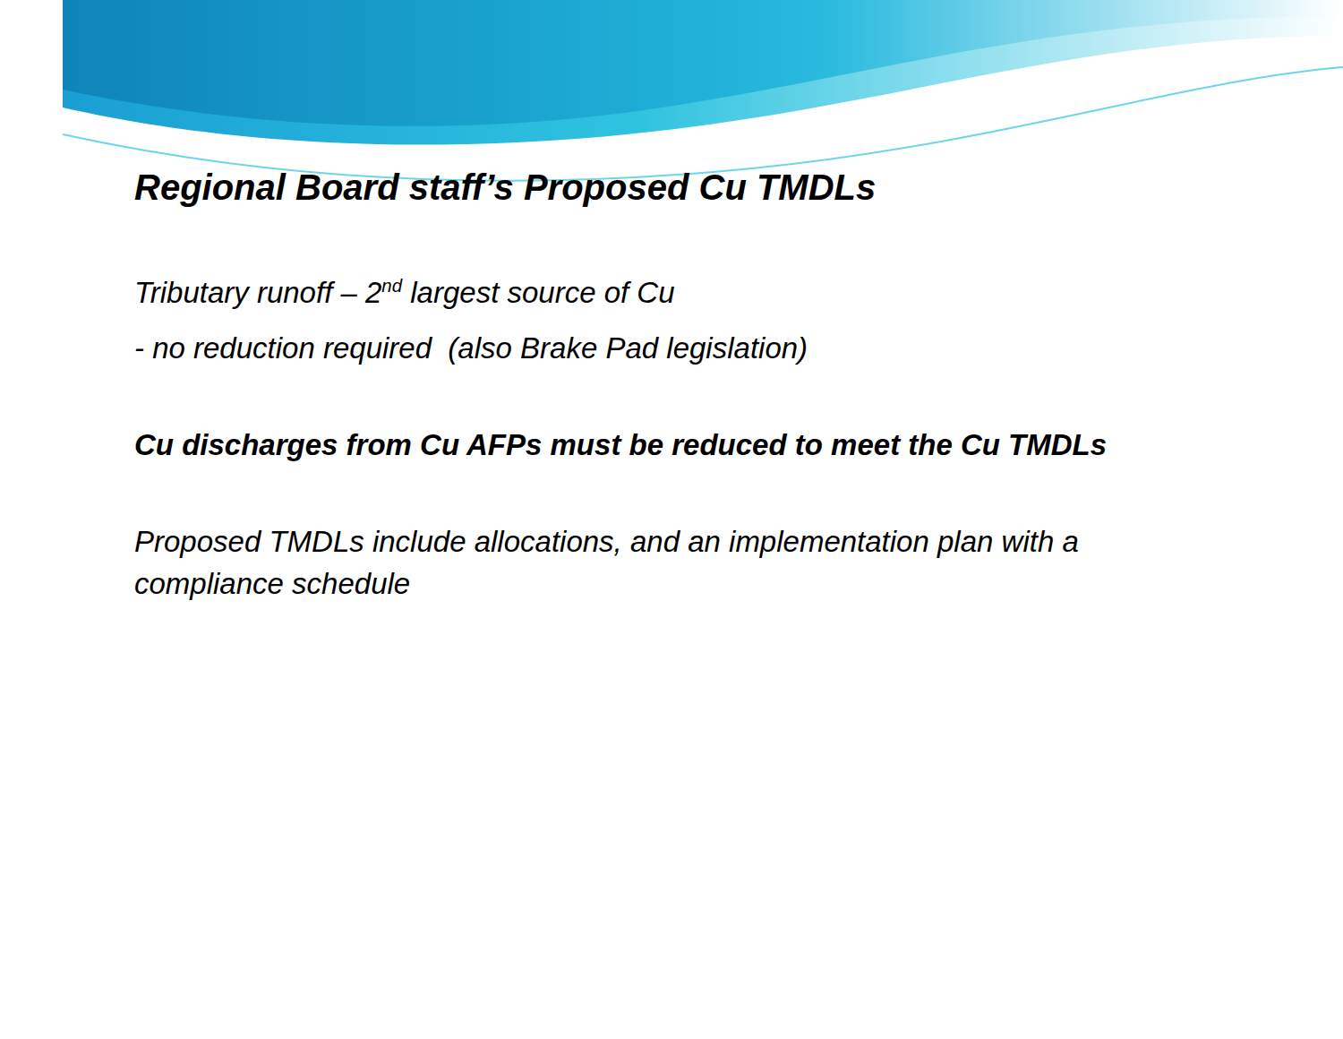Regional Board staff’s Proposed Cu TMDLs
Tributary runoff – 2nd largest source of Cu
- no reduction required (also Brake Pad legislation)
Cu discharges from Cu AFPs must be reduced to meet the Cu TMDLs
Proposed TMDLs include allocations, and an implementation plan with a compliance schedule